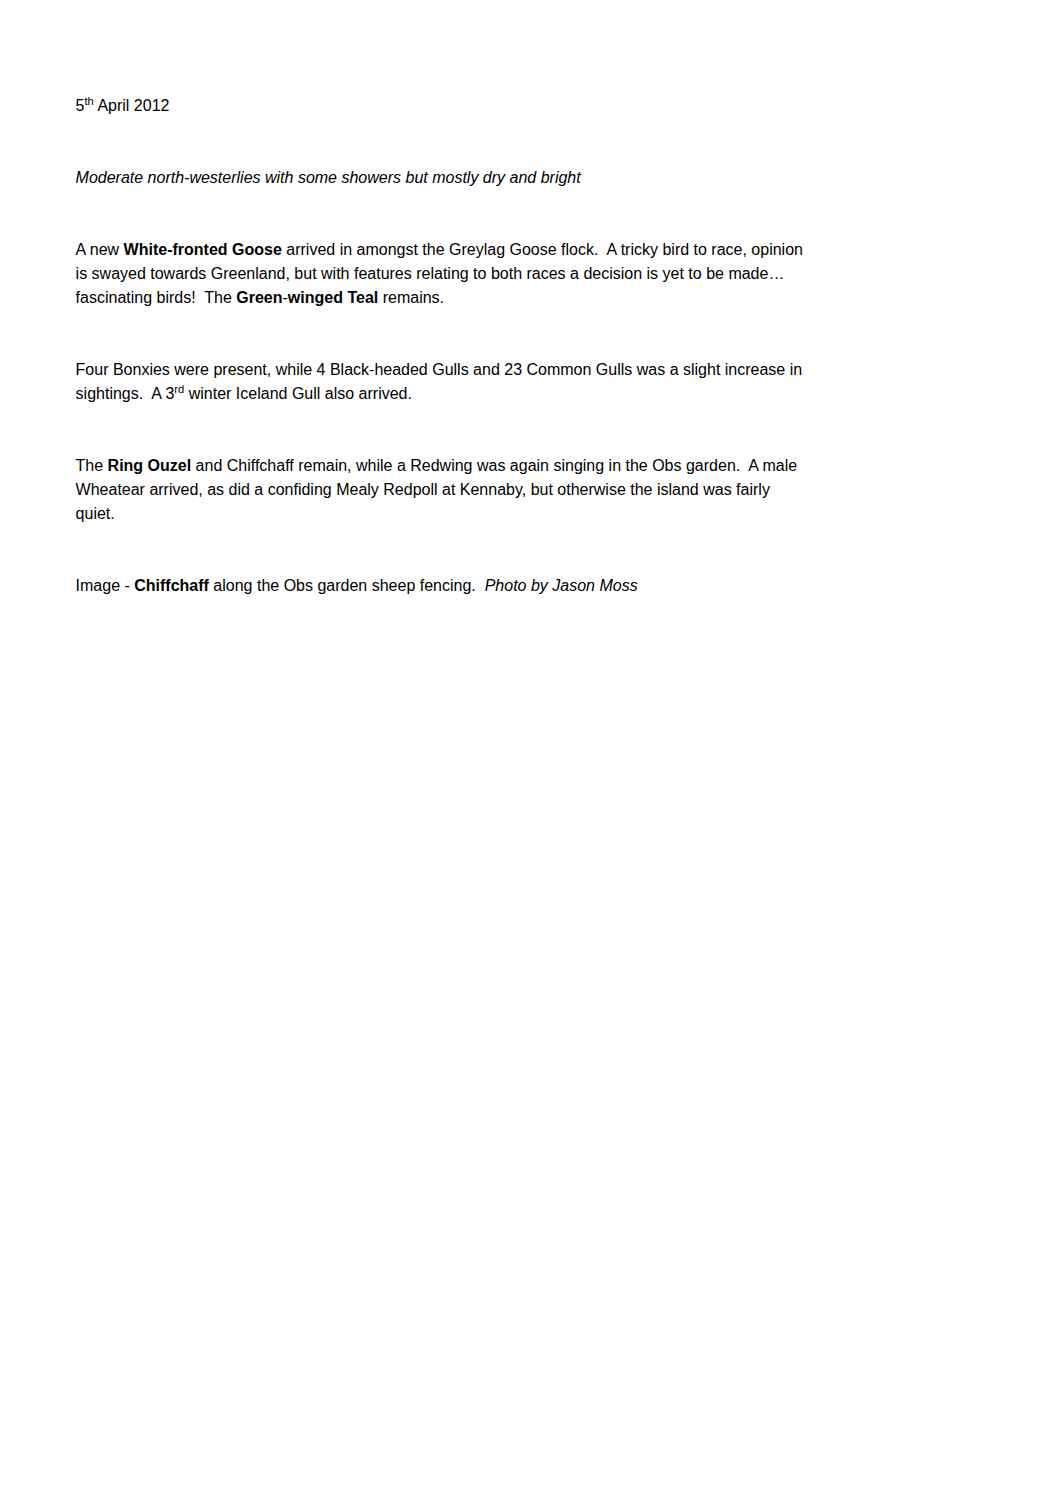5th April 2012
Moderate north-westerlies with some showers but mostly dry and bright
A new White-fronted Goose arrived in amongst the Greylag Goose flock. A tricky bird to race, opinion is swayed towards Greenland, but with features relating to both races a decision is yet to be made… fascinating birds! The Green-winged Teal remains.
Four Bonxies were present, while 4 Black-headed Gulls and 23 Common Gulls was a slight increase in sightings. A 3rd winter Iceland Gull also arrived.
The Ring Ouzel and Chiffchaff remain, while a Redwing was again singing in the Obs garden. A male Wheatear arrived, as did a confiding Mealy Redpoll at Kennaby, but otherwise the island was fairly quiet.
Image - Chiffchaff along the Obs garden sheep fencing. Photo by Jason Moss